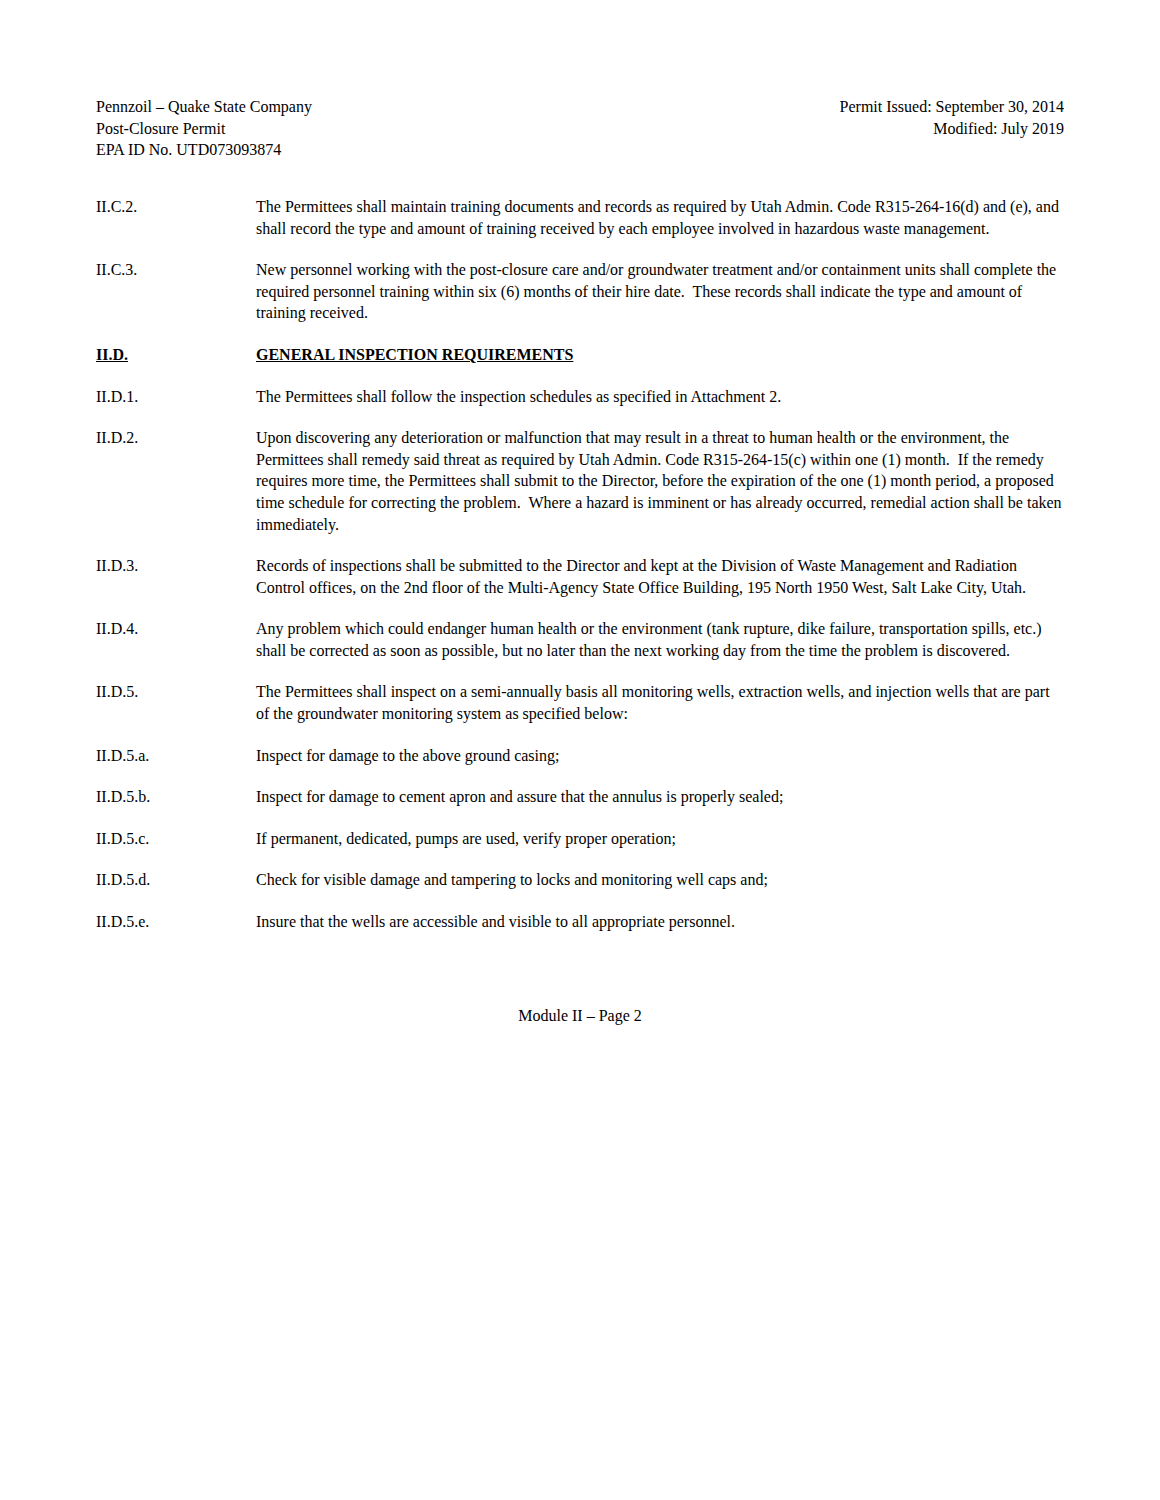Pennzoil – Quake State Company
Post-Closure Permit
EPA ID No. UTD073093874
Permit Issued: September 30, 2014
Modified: July 2019
II.C.2.
The Permittees shall maintain training documents and records as required by Utah Admin. Code R315-264-16(d) and (e), and shall record the type and amount of training received by each employee involved in hazardous waste management.
II.C.3.
New personnel working with the post-closure care and/or groundwater treatment and/or containment units shall complete the required personnel training within six (6) months of their hire date. These records shall indicate the type and amount of training received.
II.D.
GENERAL INSPECTION REQUIREMENTS
II.D.1.
The Permittees shall follow the inspection schedules as specified in Attachment 2.
II.D.2.
Upon discovering any deterioration or malfunction that may result in a threat to human health or the environment, the Permittees shall remedy said threat as required by Utah Admin. Code R315-264-15(c) within one (1) month. If the remedy requires more time, the Permittees shall submit to the Director, before the expiration of the one (1) month period, a proposed time schedule for correcting the problem. Where a hazard is imminent or has already occurred, remedial action shall be taken immediately.
II.D.3.
Records of inspections shall be submitted to the Director and kept at the Division of Waste Management and Radiation Control offices, on the 2nd floor of the Multi-Agency State Office Building, 195 North 1950 West, Salt Lake City, Utah.
II.D.4.
Any problem which could endanger human health or the environment (tank rupture, dike failure, transportation spills, etc.) shall be corrected as soon as possible, but no later than the next working day from the time the problem is discovered.
II.D.5.
The Permittees shall inspect on a semi-annually basis all monitoring wells, extraction wells, and injection wells that are part of the groundwater monitoring system as specified below:
II.D.5.a.
Inspect for damage to the above ground casing;
II.D.5.b.
Inspect for damage to cement apron and assure that the annulus is properly sealed;
II.D.5.c.
If permanent, dedicated, pumps are used, verify proper operation;
II.D.5.d.
Check for visible damage and tampering to locks and monitoring well caps and;
II.D.5.e.
Insure that the wells are accessible and visible to all appropriate personnel.
Module II – Page 2